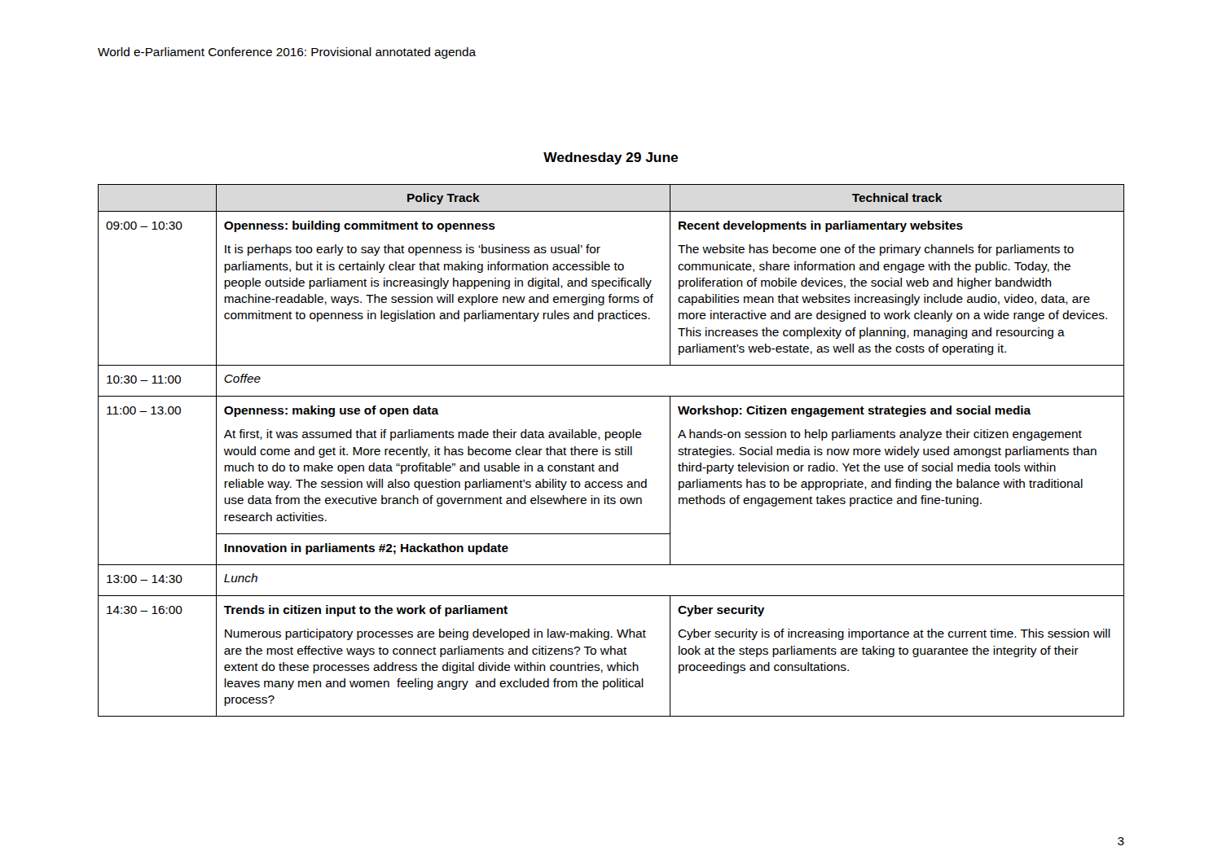World e-Parliament Conference 2016: Provisional annotated agenda
Wednesday 29 June
| | Policy Track | Technical track |
| --- | --- | --- |
| 09:00 – 10:30 | Openness: building commitment to openness It is perhaps too early to say that openness is ‘business as usual’ for parliaments, but it is certainly clear that making information accessible to people outside parliament is increasingly happening in digital, and specifically machine-readable, ways. The session will explore new and emerging forms of commitment to openness in legislation and parliamentary rules and practices. | Recent developments in parliamentary websites The website has become one of the primary channels for parliaments to communicate, share information and engage with the public. Today, the proliferation of mobile devices, the social web and higher bandwidth capabilities mean that websites increasingly include audio, video, data, are more interactive and are designed to work cleanly on a wide range of devices. This increases the complexity of planning, managing and resourcing a parliament’s web-estate, as well as the costs of operating it. |
| 10:30 – 11:00 | Coffee |
| 11:00 – 13.00 | Openness: making use of open data At first, it was assumed that if parliaments made their data available, people would come and get it. More recently, it has become clear that there is still much to do to make open data “profitable” and usable in a constant and reliable way. The session will also question parliament’s ability to access and use data from the executive branch of government and elsewhere in its own research activities. | Workshop: Citizen engagement strategies and social media A hands-on session to help parliaments analyze their citizen engagement strategies. Social media is now more widely used amongst parliaments than third-party television or radio. Yet the use of social media tools within parliaments has to be appropriate, and finding the balance with traditional methods of engagement takes practice and fine-tuning. |
| Innovation in parliaments #2; Hackathon update |
| 13:00 – 14:30 | Lunch |
| 14:30 – 16:00 | Trends in citizen input to the work of parliament Numerous participatory processes are being developed in law-making. What are the most effective ways to connect parliaments and citizens? To what extent do these processes address the digital divide within countries, which leaves many men and women feeling angry and excluded from the political process? | Cyber security Cyber security is of increasing importance at the current time. This session will look at the steps parliaments are taking to guarantee the integrity of their proceedings and consultations. |
3